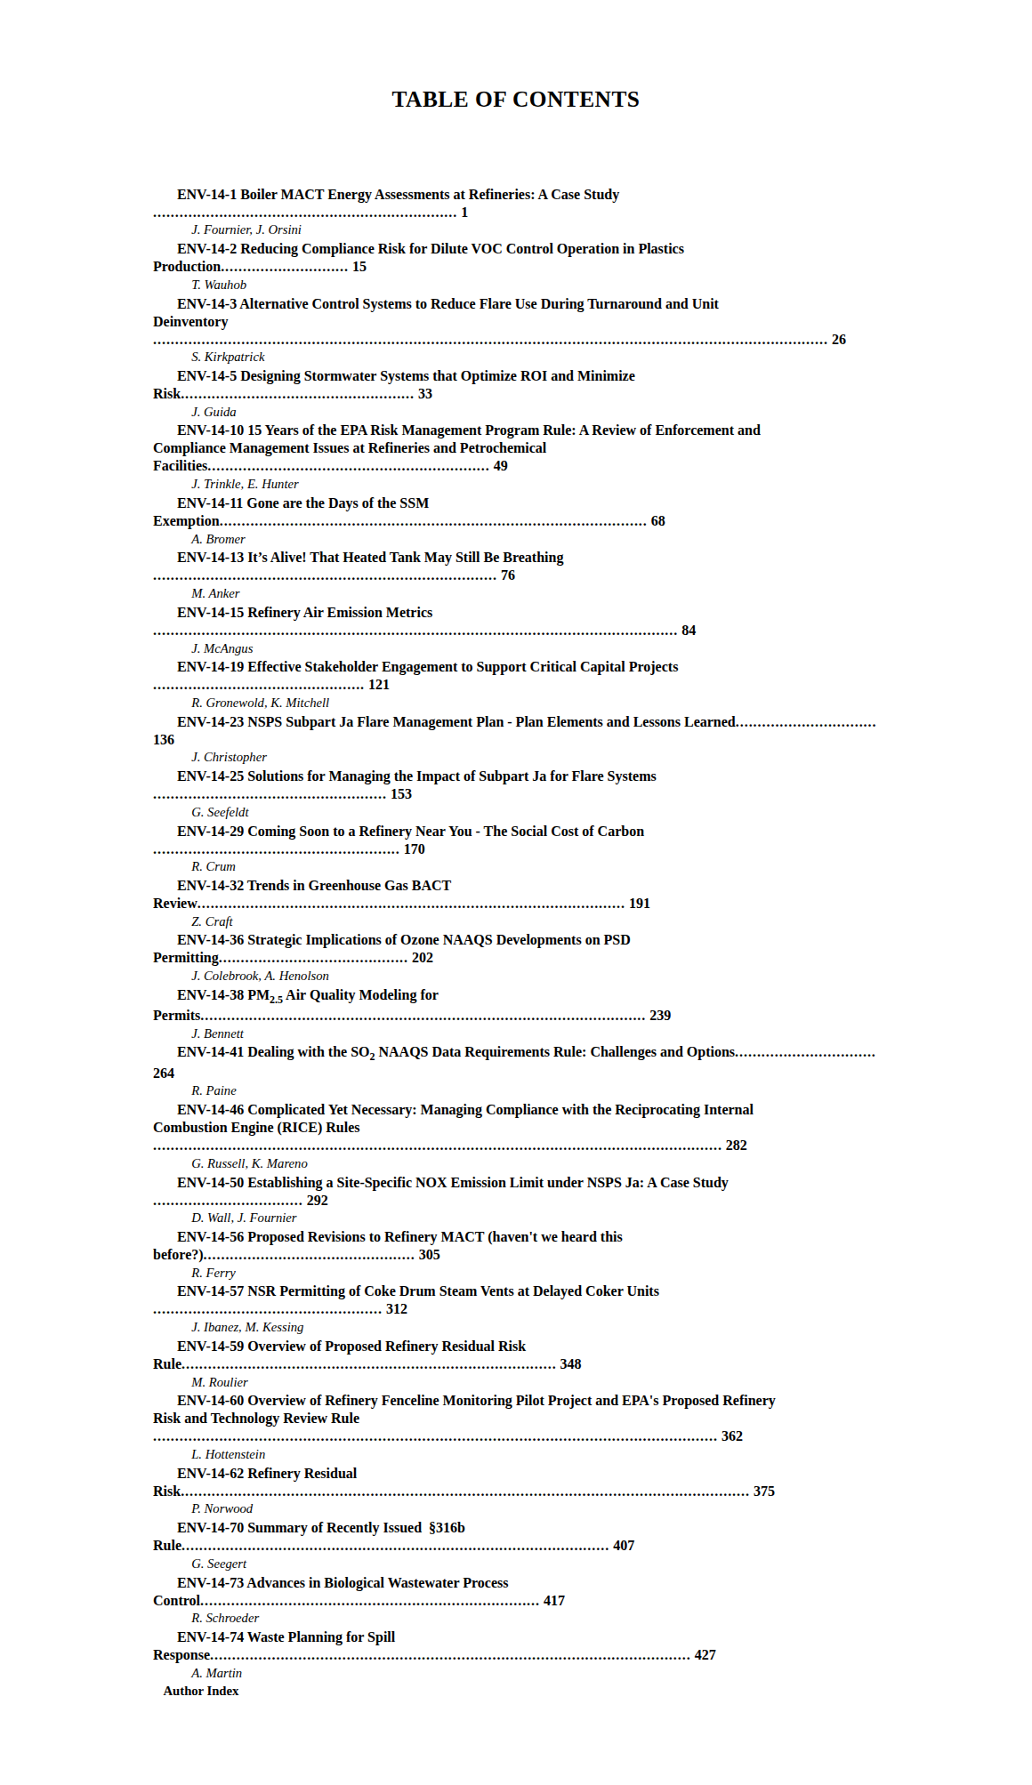TABLE OF CONTENTS
ENV-14-1 Boiler MACT Energy Assessments at Refineries: A Case Study ..................................................................... 1 J. Fournier, J. Orsini
ENV-14-2 Reducing Compliance Risk for Dilute VOC Control Operation in Plastics Production............................. 15 T. Wauhob
ENV-14-3 Alternative Control Systems to Reduce Flare Use During Turnaround and Unit Deinventory ......................................................................................................................................................... 26 S. Kirkpatrick
ENV-14-5 Designing Stormwater Systems that Optimize ROI and Minimize Risk..................................................... 33 J. Guida
ENV-14-10 15 Years of the EPA Risk Management Program Rule: A Review of Enforcement and Compliance Management Issues at Refineries and Petrochemical Facilities................................................................ 49 J. Trinkle, E. Hunter
ENV-14-11 Gone are the Days of the SSM Exemption................................................................................................. 68 A. Bromer
ENV-14-13 It’s Alive! That Heated Tank May Still Be Breathing .............................................................................. 76 M. Anker
ENV-14-15 Refinery Air Emission Metrics ....................................................................................................................... 84 J. McAngus
ENV-14-19 Effective Stakeholder Engagement to Support Critical Capital Projects ................................................ 121 R. Gronewold, K. Mitchell
ENV-14-23 NSPS Subpart Ja Flare Management Plan - Plan Elements and Lessons Learned................................ 136 J. Christopher
ENV-14-25 Solutions for Managing the Impact of Subpart Ja for Flare Systems ..................................................... 153 G. Seefeldt
ENV-14-29 Coming Soon to a Refinery Near You - The Social Cost of Carbon ........................................................ 170 R. Crum
ENV-14-32 Trends in Greenhouse Gas BACT Review................................................................................................. 191 Z. Craft
ENV-14-36 Strategic Implications of Ozone NAAQS Developments on PSD Permitting........................................... 202 J. Colebrook, A. Henolson
ENV-14-38 PM2.5 Air Quality Modeling for Permits..................................................................................................... 239 J. Bennett
ENV-14-41 Dealing with the SO2 NAAQS Data Requirements Rule: Challenges and Options................................ 264 R. Paine
ENV-14-46 Complicated Yet Necessary: Managing Compliance with the Reciprocating Internal Combustion Engine (RICE) Rules ................................................................................................................................. 282 G. Russell, K. Mareno
ENV-14-50 Establishing a Site-Specific NOX Emission Limit under NSPS Ja: A Case Study .................................. 292 D. Wall, J. Fournier
ENV-14-56 Proposed Revisions to Refinery MACT (haven't we heard this before?)................................................ 305 R. Ferry
ENV-14-57 NSR Permitting of Coke Drum Steam Vents at Delayed Coker Units .................................................... 312 J. Ibanez, M. Kessing
ENV-14-59 Overview of Proposed Refinery Residual Risk Rule..................................................................................... 348 M. Roulier
ENV-14-60 Overview of Refinery Fenceline Monitoring Pilot Project and EPA's Proposed Refinery Risk and Technology Review Rule ................................................................................................................................ 362 L. Hottenstein
ENV-14-62 Refinery Residual Risk................................................................................................................................. 375 P. Norwood
ENV-14-70 Summary of Recently Issued §316b Rule................................................................................................. 407 G. Seegert
ENV-14-73 Advances in Biological Wastewater Process Control............................................................................. 417 R. Schroeder
ENV-14-74 Waste Planning for Spill Response............................................................................................................. 427 A. Martin
Author Index